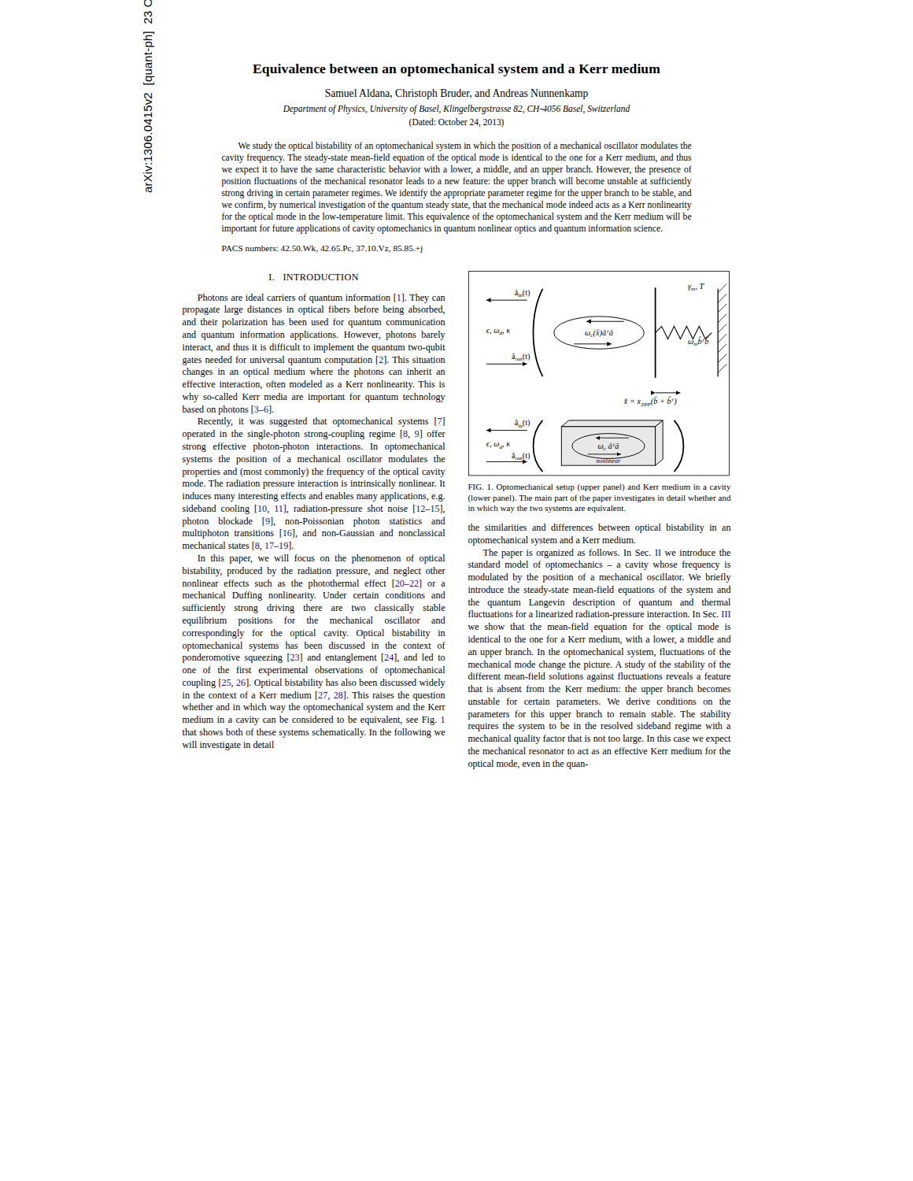arXiv:1306.0415v2 [quant-ph] 23 Oct 2013
Equivalence between an optomechanical system and a Kerr medium
Samuel Aldana, Christoph Bruder, and Andreas Nunnenkamp
Department of Physics, University of Basel, Klingelbergstrasse 82, CH-4056 Basel, Switzerland
(Dated: October 24, 2013)
We study the optical bistability of an optomechanical system in which the position of a mechanical oscillator modulates the cavity frequency. The steady-state mean-field equation of the optical mode is identical to the one for a Kerr medium, and thus we expect it to have the same characteristic behavior with a lower, a middle, and an upper branch. However, the presence of position fluctuations of the mechanical resonator leads to a new feature: the upper branch will become unstable at sufficiently strong driving in certain parameter regimes. We identify the appropriate parameter regime for the upper branch to be stable, and we confirm, by numerical investigation of the quantum steady state, that the mechanical mode indeed acts as a Kerr nonlinearity for the optical mode in the low-temperature limit. This equivalence of the optomechanical system and the Kerr medium will be important for future applications of cavity optomechanics in quantum nonlinear optics and quantum information science.
PACS numbers: 42.50.Wk, 42.65.Pc, 37.10.Vz, 85.85.+j
I. INTRODUCTION
Photons are ideal carriers of quantum information [1]. They can propagate large distances in optical fibers before being absorbed, and their polarization has been used for quantum communication and quantum information applications. However, photons barely interact, and thus it is difficult to implement the quantum two-qubit gates needed for universal quantum computation [2]. This situation changes in an optical medium where the photons can inherit an effective interaction, often modeled as a Kerr nonlinearity. This is why so-called Kerr media are important for quantum technology based on photons [3–6].
Recently, it was suggested that optomechanical systems [7] operated in the single-photon strong-coupling regime [8, 9] offer strong effective photon-photon interactions. In optomechanical systems the position of a mechanical oscillator modulates the properties and (most commonly) the frequency of the optical cavity mode. The radiation pressure interaction is intrinsically nonlinear. It induces many interesting effects and enables many applications, e.g. sideband cooling [10, 11], radiation-pressure shot noise [12–15], photon blockade [9], non-Poissonian photon statistics and multiphoton transitions [16], and non-Gaussian and nonclassical mechanical states [8, 17–19].
In this paper, we will focus on the phenomenon of optical bistability, produced by the radiation pressure, and neglect other nonlinear effects such as the photothermal effect [20–22] or a mechanical Duffing nonlinearity. Under certain conditions and sufficiently strong driving there are two classically stable equilibrium positions for the mechanical oscillator and correspondingly for the optical cavity. Optical bistability in optomechanical systems has been discussed in the context of ponderomotive squeezing [23] and entanglement [24], and led to one of the first experimental observations of optomechanical coupling [25, 26]. Optical bistability has also been discussed widely in the context of a Kerr medium [27, 28]. This raises the question whether and in which way the optomechanical system and the Kerr medium in a cavity can be considered to be equivalent, see Fig. 1 that shows both of these systems schematically. In the following we will investigate in detail
âin(t) âout(t) ϵ, ωd, κ ωc(x̂)â†â γm, T ωmb̂†b̂ x̂ = xZPF(b̂ + b̂†) âin(t) âout(t) ϵ, ωd, κ ωc â†â nonlinear
FIG. 1. Optomechanical setup (upper panel) and Kerr medium in a cavity (lower panel). The main part of the paper investigates in detail whether and in which way the two systems are equivalent.
the similarities and differences between optical bistability in an optomechanical system and a Kerr medium.
The paper is organized as follows. In Sec. II we introduce the standard model of optomechanics – a cavity whose frequency is modulated by the position of a mechanical oscillator. We briefly introduce the steady-state mean-field equations of the system and the quantum Langevin description of quantum and thermal fluctuations for a linearized radiation-pressure interaction. In Sec. III we show that the mean-field equation for the optical mode is identical to the one for a Kerr medium, with a lower, a middle and an upper branch. In the optomechanical system, fluctuations of the mechanical mode change the picture. A study of the stability of the different mean-field solutions against fluctuations reveals a feature that is absent from the Kerr medium: the upper branch becomes unstable for certain parameters. We derive conditions on the parameters for this upper branch to remain stable. The stability requires the system to be in the resolved sideband regime with a mechanical quality factor that is not too large. In this case we expect the mechanical resonator to act as an effective Kerr medium for the optical mode, even in the quan-